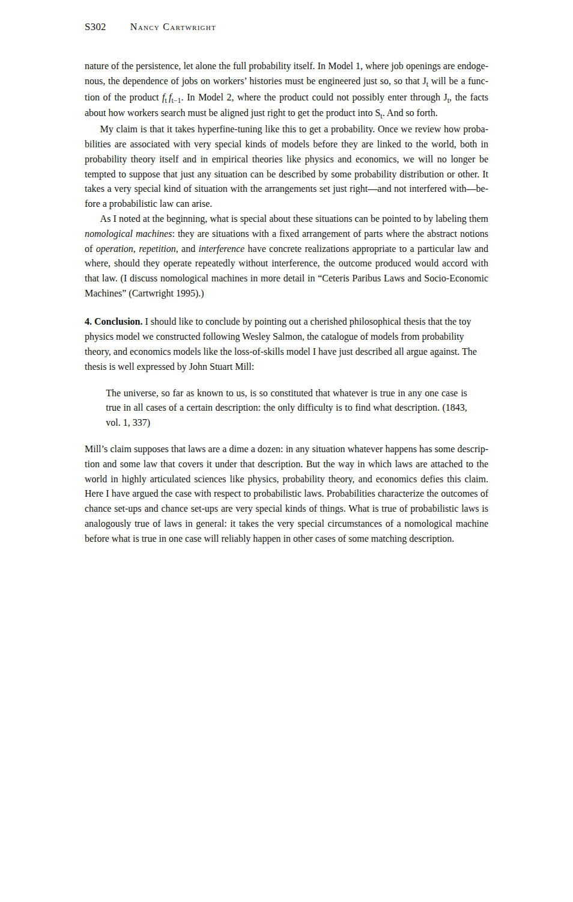S302 Nancy Cartwright
nature of the persistence, let alone the full probability itself. In Model 1, where job openings are endogenous, the dependence of jobs on workers’ histories must be engineered just so, so that Jt will be a function of the product ft ft−1. In Model 2, where the product could not possibly enter through Jt, the facts about how workers search must be aligned just right to get the product into St. And so forth.
My claim is that it takes hyperfine-tuning like this to get a probability. Once we review how probabilities are associated with very special kinds of models before they are linked to the world, both in probability theory itself and in empirical theories like physics and economics, we will no longer be tempted to suppose that just any situation can be described by some probability distribution or other. It takes a very special kind of situation with the arrangements set just right—and not interfered with—before a probabilistic law can arise.
As I noted at the beginning, what is special about these situations can be pointed to by labeling them nomological machines: they are situations with a fixed arrangement of parts where the abstract notions of operation, repetition, and interference have concrete realizations appropriate to a particular law and where, should they operate repeatedly without interference, the outcome produced would accord with that law. (I discuss nomological machines in more detail in “Ceteris Paribus Laws and Socio-Economic Machines” (Cartwright 1995).)
4. Conclusion.
I should like to conclude by pointing out a cherished philosophical thesis that the toy physics model we constructed following Wesley Salmon, the catalogue of models from probability theory, and economics models like the loss-of-skills model I have just described all argue against. The thesis is well expressed by John Stuart Mill:
The universe, so far as known to us, is so constituted that whatever is true in any one case is true in all cases of a certain description: the only difficulty is to find what description. (1843, vol. 1, 337)
Mill’s claim supposes that laws are a dime a dozen: in any situation whatever happens has some description and some law that covers it under that description. But the way in which laws are attached to the world in highly articulated sciences like physics, probability theory, and economics defies this claim. Here I have argued the case with respect to probabilistic laws. Probabilities characterize the outcomes of chance set-ups and chance set-ups are very special kinds of things. What is true of probabilistic laws is analogously true of laws in general: it takes the very special circumstances of a nomological machine before what is true in one case will reliably happen in other cases of some matching description.